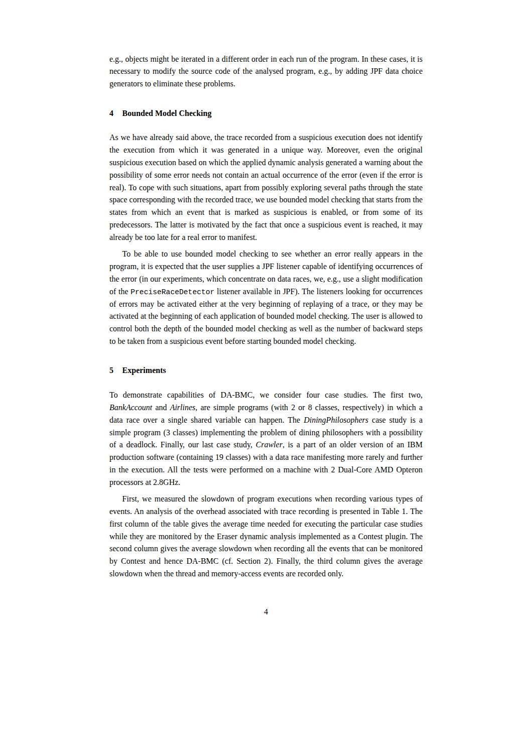e.g., objects might be iterated in a different order in each run of the program. In these cases, it is necessary to modify the source code of the analysed program, e.g., by adding JPF data choice generators to eliminate these problems.
4 Bounded Model Checking
As we have already said above, the trace recorded from a suspicious execution does not identify the execution from which it was generated in a unique way. Moreover, even the original suspicious execution based on which the applied dynamic analysis generated a warning about the possibility of some error needs not contain an actual occurrence of the error (even if the error is real). To cope with such situations, apart from possibly exploring several paths through the state space corresponding with the recorded trace, we use bounded model checking that starts from the states from which an event that is marked as suspicious is enabled, or from some of its predecessors. The latter is motivated by the fact that once a suspicious event is reached, it may already be too late for a real error to manifest.
To be able to use bounded model checking to see whether an error really appears in the program, it is expected that the user supplies a JPF listener capable of identifying occurrences of the error (in our experiments, which concentrate on data races, we, e.g., use a slight modification of the PreciseRaceDetector listener available in JPF). The listeners looking for occurrences of errors may be activated either at the very beginning of replaying of a trace, or they may be activated at the beginning of each application of bounded model checking. The user is allowed to control both the depth of the bounded model checking as well as the number of backward steps to be taken from a suspicious event before starting bounded model checking.
5 Experiments
To demonstrate capabilities of DA-BMC, we consider four case studies. The first two, BankAccount and Airlines, are simple programs (with 2 or 8 classes, respectively) in which a data race over a single shared variable can happen. The DiningPhilosophers case study is a simple program (3 classes) implementing the problem of dining philosophers with a possibility of a deadlock. Finally, our last case study, Crawler, is a part of an older version of an IBM production software (containing 19 classes) with a data race manifesting more rarely and further in the execution. All the tests were performed on a machine with 2 Dual-Core AMD Opteron processors at 2.8GHz.
First, we measured the slowdown of program executions when recording various types of events. An analysis of the overhead associated with trace recording is presented in Table 1. The first column of the table gives the average time needed for executing the particular case studies while they are monitored by the Eraser dynamic analysis implemented as a Contest plugin. The second column gives the average slowdown when recording all the events that can be monitored by Contest and hence DA-BMC (cf. Section 2). Finally, the third column gives the average slowdown when the thread and memory-access events are recorded only.
4